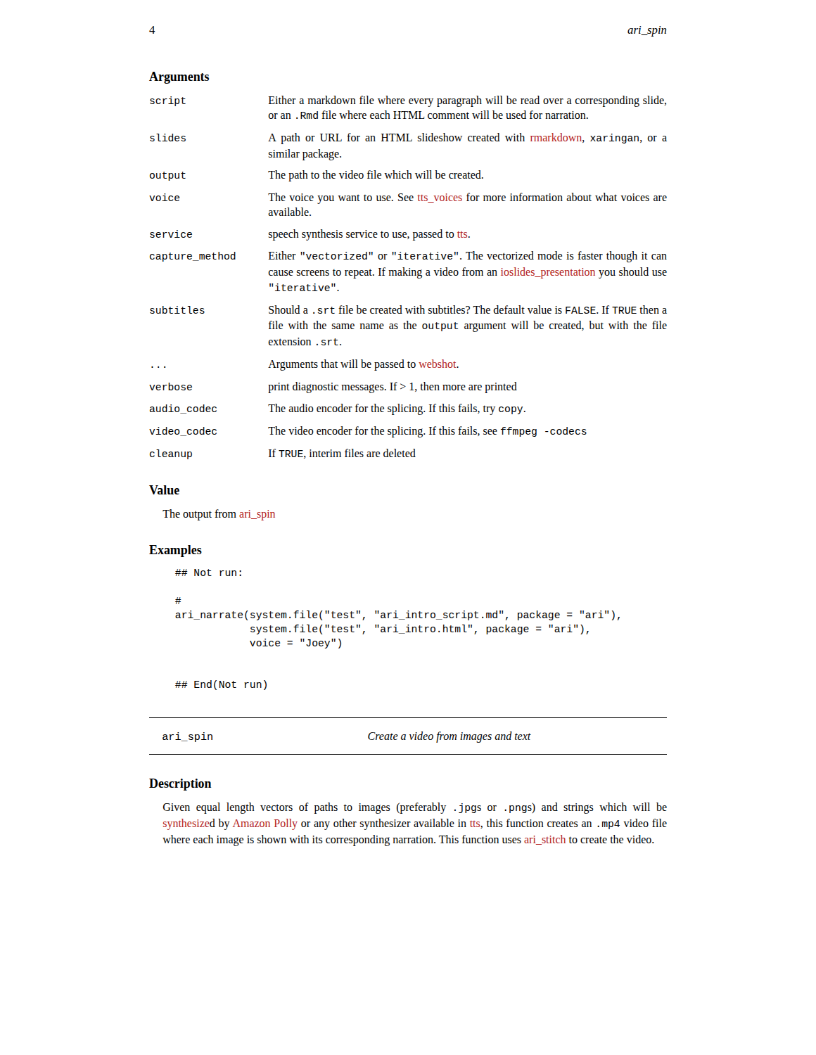4 ari_spin
Arguments
script
Either a markdown file where every paragraph will be read over a corresponding slide, or an .Rmd file where each HTML comment will be used for narration.
slides
A path or URL for an HTML slideshow created with rmarkdown, xaringan, or a similar package.
output
The path to the video file which will be created.
voice
The voice you want to use. See tts_voices for more information about what voices are available.
service
speech synthesis service to use, passed to tts.
capture_method
Either "vectorized" or "iterative". The vectorized mode is faster though it can cause screens to repeat. If making a video from an ioslides_presentation you should use "iterative".
subtitles
Should a .srt file be created with subtitles? The default value is FALSE. If TRUE then a file with the same name as the output argument will be created, but with the file extension .srt.
...
Arguments that will be passed to webshot.
verbose
print diagnostic messages. If > 1, then more are printed
audio_codec
The audio encoder for the splicing. If this fails, try copy.
video_codec
The video encoder for the splicing. If this fails, see ffmpeg -codecs
cleanup
If TRUE, interim files are deleted
Value
The output from ari_spin
Examples
## Not run:

#
ari_narrate(system.file("test", "ari_intro_script.md", package = "ari"),
            system.file("test", "ari_intro.html", package = "ari"),
            voice = "Joey")


## End(Not run)
ari_spin Create a video from images and text
Description
Given equal length vectors of paths to images (preferably .jpgs or .pngs) and strings which will be synthesized by Amazon Polly or any other synthesizer available in tts, this function creates an .mp4 video file where each image is shown with its corresponding narration. This function uses ari_stitch to create the video.